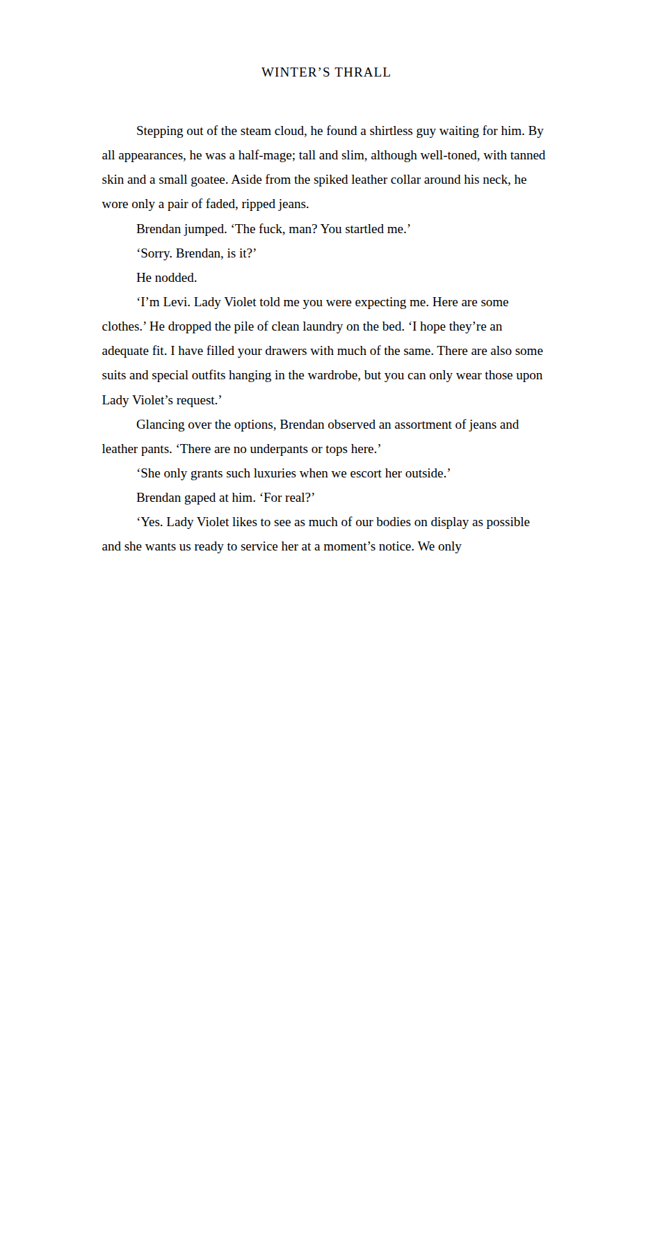WINTER’S THRALL
Stepping out of the steam cloud, he found a shirtless guy waiting for him. By all appearances, he was a half-mage; tall and slim, although well-toned, with tanned skin and a small goatee. Aside from the spiked leather collar around his neck, he wore only a pair of faded, ripped jeans.
Brendan jumped. ‘The fuck, man? You startled me.’
‘Sorry. Brendan, is it?’
He nodded.
‘I’m Levi. Lady Violet told me you were expecting me. Here are some clothes.’ He dropped the pile of clean laundry on the bed. ‘I hope they’re an adequate fit. I have filled your drawers with much of the same. There are also some suits and special outfits hanging in the wardrobe, but you can only wear those upon Lady Violet’s request.’
Glancing over the options, Brendan observed an assortment of jeans and leather pants. ‘There are no underpants or tops here.’
‘She only grants such luxuries when we escort her outside.’
Brendan gaped at him. ‘For real?’
‘Yes. Lady Violet likes to see as much of our bodies on display as possible and she wants us ready to service her at a moment’s notice. We only
9